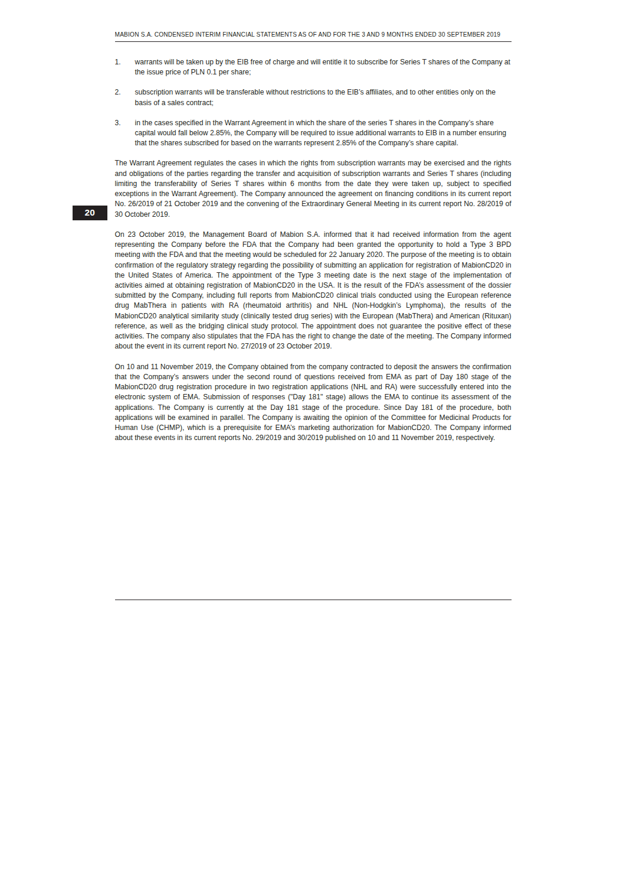MABION S.A. CONDENSED INTERIM FINANCIAL STATEMENTS AS OF AND FOR THE 3 AND 9 MONTHS ENDED 30 SEPTEMBER 2019
20
warrants will be taken up by the EIB free of charge and will entitle it to subscribe for Series T shares of the Company at the issue price of PLN 0.1 per share;
subscription warrants will be transferable without restrictions to the EIB’s affiliates, and to other entities only on the basis of a sales contract;
in the cases specified in the Warrant Agreement in which the share of the series T shares in the Company’s share capital would fall below 2.85%, the Company will be required to issue additional warrants to EIB in a number ensuring that the shares subscribed for based on the warrants represent 2.85% of the Company’s share capital.
The Warrant Agreement regulates the cases in which the rights from subscription warrants may be exercised and the rights and obligations of the parties regarding the transfer and acquisition of subscription warrants and Series T shares (including limiting the transferability of Series T shares within 6 months from the date they were taken up, subject to specified exceptions in the Warrant Agreement). The Company announced the agreement on financing conditions in its current report No. 26/2019 of 21 October 2019 and the convening of the Extraordinary General Meeting in its current report No. 28/2019 of 30 October 2019.
On 23 October 2019, the Management Board of Mabion S.A. informed that it had received information from the agent representing the Company before the FDA that the Company had been granted the opportunity to hold a Type 3 BPD meeting with the FDA and that the meeting would be scheduled for 22 January 2020. The purpose of the meeting is to obtain confirmation of the regulatory strategy regarding the possibility of submitting an application for registration of MabionCD20 in the United States of America. The appointment of the Type 3 meeting date is the next stage of the implementation of activities aimed at obtaining registration of MabionCD20 in the USA. It is the result of the FDA’s assessment of the dossier submitted by the Company, including full reports from MabionCD20 clinical trials conducted using the European reference drug MabThera in patients with RA (rheumatoid arthritis) and NHL (Non-Hodgkin’s Lymphoma), the results of the MabionCD20 analytical similarity study (clinically tested drug series) with the European (MabThera) and American (Rituxan) reference, as well as the bridging clinical study protocol. The appointment does not guarantee the positive effect of these activities. The company also stipulates that the FDA has the right to change the date of the meeting. The Company informed about the event in its current report No. 27/2019 of 23 October 2019.
On 10 and 11 November 2019, the Company obtained from the company contracted to deposit the answers the confirmation that the Company’s answers under the second round of questions received from EMA as part of Day 180 stage of the MabionCD20 drug registration procedure in two registration applications (NHL and RA) were successfully entered into the electronic system of EMA. Submission of responses ("Day 181" stage) allows the EMA to continue its assessment of the applications. The Company is currently at the Day 181 stage of the procedure. Since Day 181 of the procedure, both applications will be examined in parallel. The Company is awaiting the opinion of the Committee for Medicinal Products for Human Use (CHMP), which is a prerequisite for EMA’s marketing authorization for MabionCD20. The Company informed about these events in its current reports No. 29/2019 and 30/2019 published on 10 and 11 November 2019, respectively.